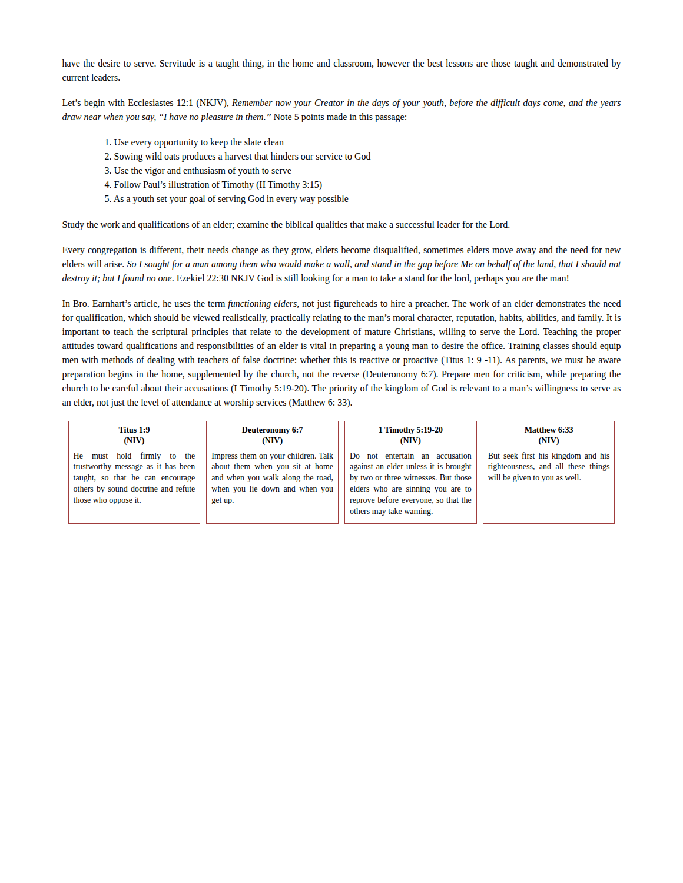have the desire to serve. Servitude is a taught thing, in the home and classroom, however the best lessons are those taught and demonstrated by current leaders.
Let’s begin with Ecclesiastes 12:1 (NKJV), Remember now your Creator in the days of your youth, before the difficult days come, and the years draw near when you say, “I have no pleasure in them.” Note 5 points made in this passage:
1. Use every opportunity to keep the slate clean
2. Sowing wild oats produces a harvest that hinders our service to God
3. Use the vigor and enthusiasm of youth to serve
4. Follow Paul’s illustration of Timothy (II Timothy 3:15)
5. As a youth set your goal of serving God in every way possible
Study the work and qualifications of an elder; examine the biblical qualities that make a successful leader for the Lord.
Every congregation is different, their needs change as they grow, elders become disqualified, sometimes elders move away and the need for new elders will arise. So I sought for a man among them who would make a wall, and stand in the gap before Me on behalf of the land, that I should not destroy it; but I found no one. Ezekiel 22:30 NKJV God is still looking for a man to take a stand for the lord, perhaps you are the man!
In Bro. Earnhart’s article, he uses the term functioning elders, not just figureheads to hire a preacher. The work of an elder demonstrates the need for qualification, which should be viewed realistically, practically relating to the man’s moral character, reputation, habits, abilities, and family. It is important to teach the scriptural principles that relate to the development of mature Christians, willing to serve the Lord. Teaching the proper attitudes toward qualifications and responsibilities of an elder is vital in preparing a young man to desire the office. Training classes should equip men with methods of dealing with teachers of false doctrine: whether this is reactive or proactive (Titus 1: 9 -11). As parents, we must be aware preparation begins in the home, supplemented by the church, not the reverse (Deuteronomy 6:7). Prepare men for criticism, while preparing the church to be careful about their accusations (I Timothy 5:19-20). The priority of the kingdom of God is relevant to a man’s willingness to serve as an elder, not just the level of attendance at worship services (Matthew 6: 33).
| Titus 1:9 (NIV) He must hold firmly to the trustworthy message as it has been taught, so that he can encourage others by sound doctrine and refute those who oppose it. | Deuteronomy 6:7 (NIV) Impress them on your children. Talk about them when you sit at home and when you walk along the road, when you lie down and when you get up. | 1 Timothy 5:19-20 (NIV) Do not entertain an accusation against an elder unless it is brought by two or three witnesses. But those elders who are sinning you are to reprove before everyone, so that the others may take warning. | Matthew 6:33 (NIV) But seek first his kingdom and his righteousness, and all these things will be given to you as well. |